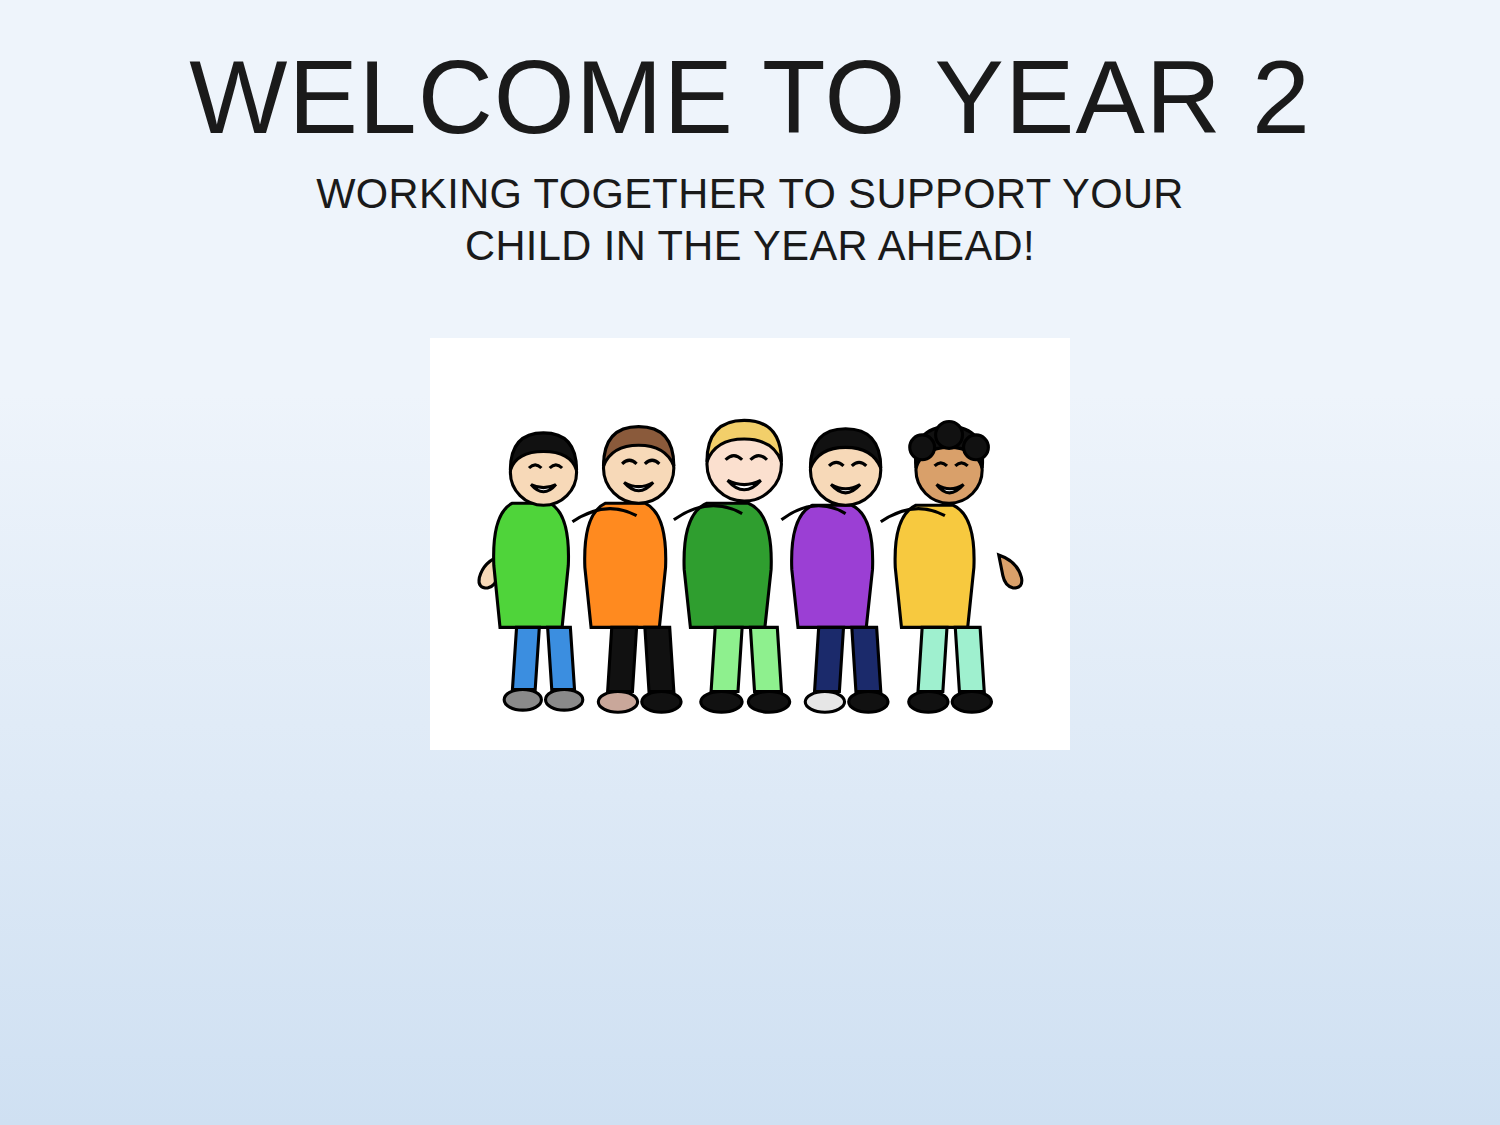WELCOME TO YEAR 2
WORKING TOGETHER TO SUPPORT YOUR CHILD IN THE YEAR AHEAD!
Five happy children with arms around each other